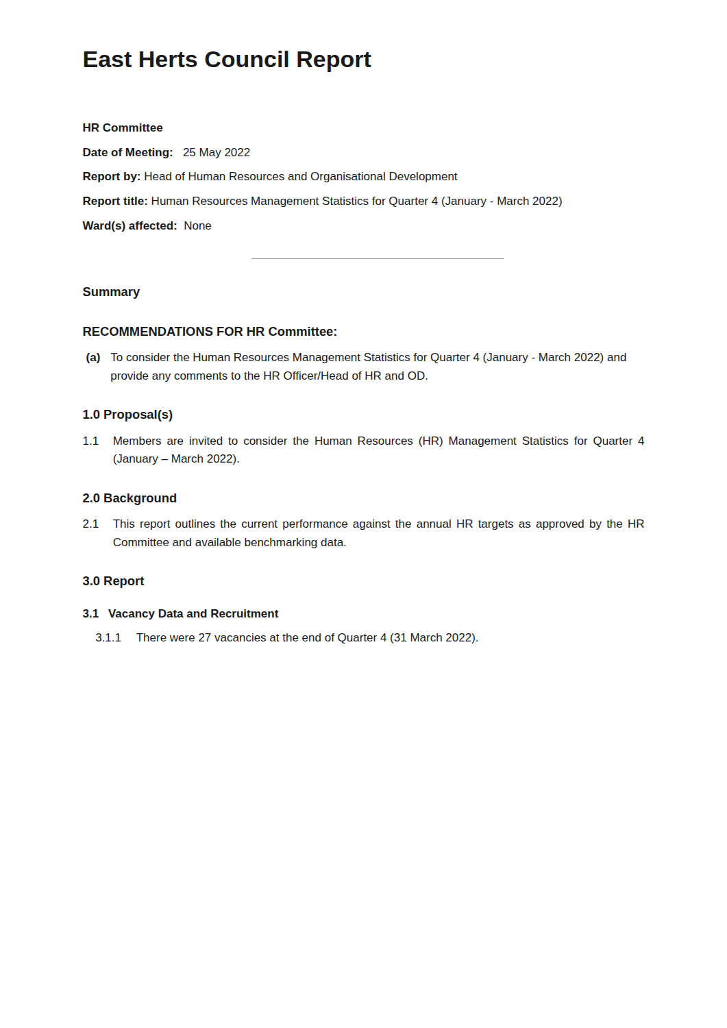East Herts Council Report
HR Committee
Date of Meeting: 25 May 2022
Report by: Head of Human Resources and Organisational Development
Report title: Human Resources Management Statistics for Quarter 4 (January - March 2022)
Ward(s) affected: None
Summary
RECOMMENDATIONS FOR HR Committee:
(a) To consider the Human Resources Management Statistics for Quarter 4 (January - March 2022) and provide any comments to the HR Officer/Head of HR and OD.
1.0 Proposal(s)
1.1 Members are invited to consider the Human Resources (HR) Management Statistics for Quarter 4 (January – March 2022).
2.0 Background
2.1 This report outlines the current performance against the annual HR targets as approved by the HR Committee and available benchmarking data.
3.0 Report
3.1 Vacancy Data and Recruitment
3.1.1 There were 27 vacancies at the end of Quarter 4 (31 March 2022).